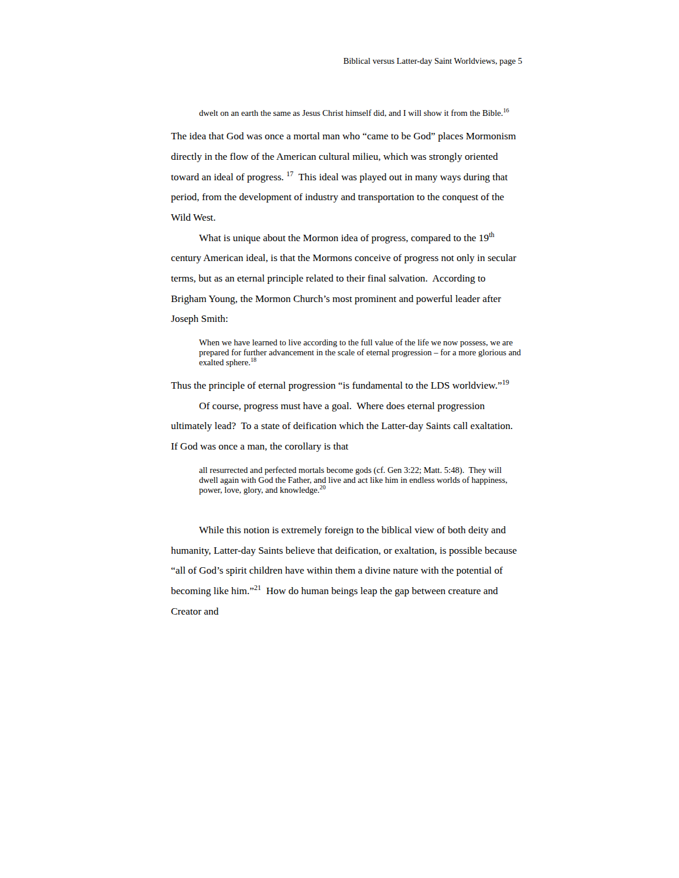Biblical versus Latter-day Saint Worldviews, page 5
dwelt on an earth the same as Jesus Christ himself did, and I will show it from the Bible.16
The idea that God was once a mortal man who “came to be God” places Mormonism directly in the flow of the American cultural milieu, which was strongly oriented toward an ideal of progress. 17 This ideal was played out in many ways during that period, from the development of industry and transportation to the conquest of the Wild West.
What is unique about the Mormon idea of progress, compared to the 19th century American ideal, is that the Mormons conceive of progress not only in secular terms, but as an eternal principle related to their final salvation. According to Brigham Young, the Mormon Church’s most prominent and powerful leader after Joseph Smith:
When we have learned to live according to the full value of the life we now possess, we are prepared for further advancement in the scale of eternal progression – for a more glorious and exalted sphere.18
Thus the principle of eternal progression “is fundamental to the LDS worldview.”19
Of course, progress must have a goal. Where does eternal progression ultimately lead? To a state of deification which the Latter-day Saints call exaltation. If God was once a man, the corollary is that
all resurrected and perfected mortals become gods (cf. Gen 3:22; Matt. 5:48). They will dwell again with God the Father, and live and act like him in endless worlds of happiness, power, love, glory, and knowledge.20
While this notion is extremely foreign to the biblical view of both deity and humanity, Latter-day Saints believe that deification, or exaltation, is possible because “all of God’s spirit children have within them a divine nature with the potential of becoming like him.”21 How do human beings leap the gap between creature and Creator and